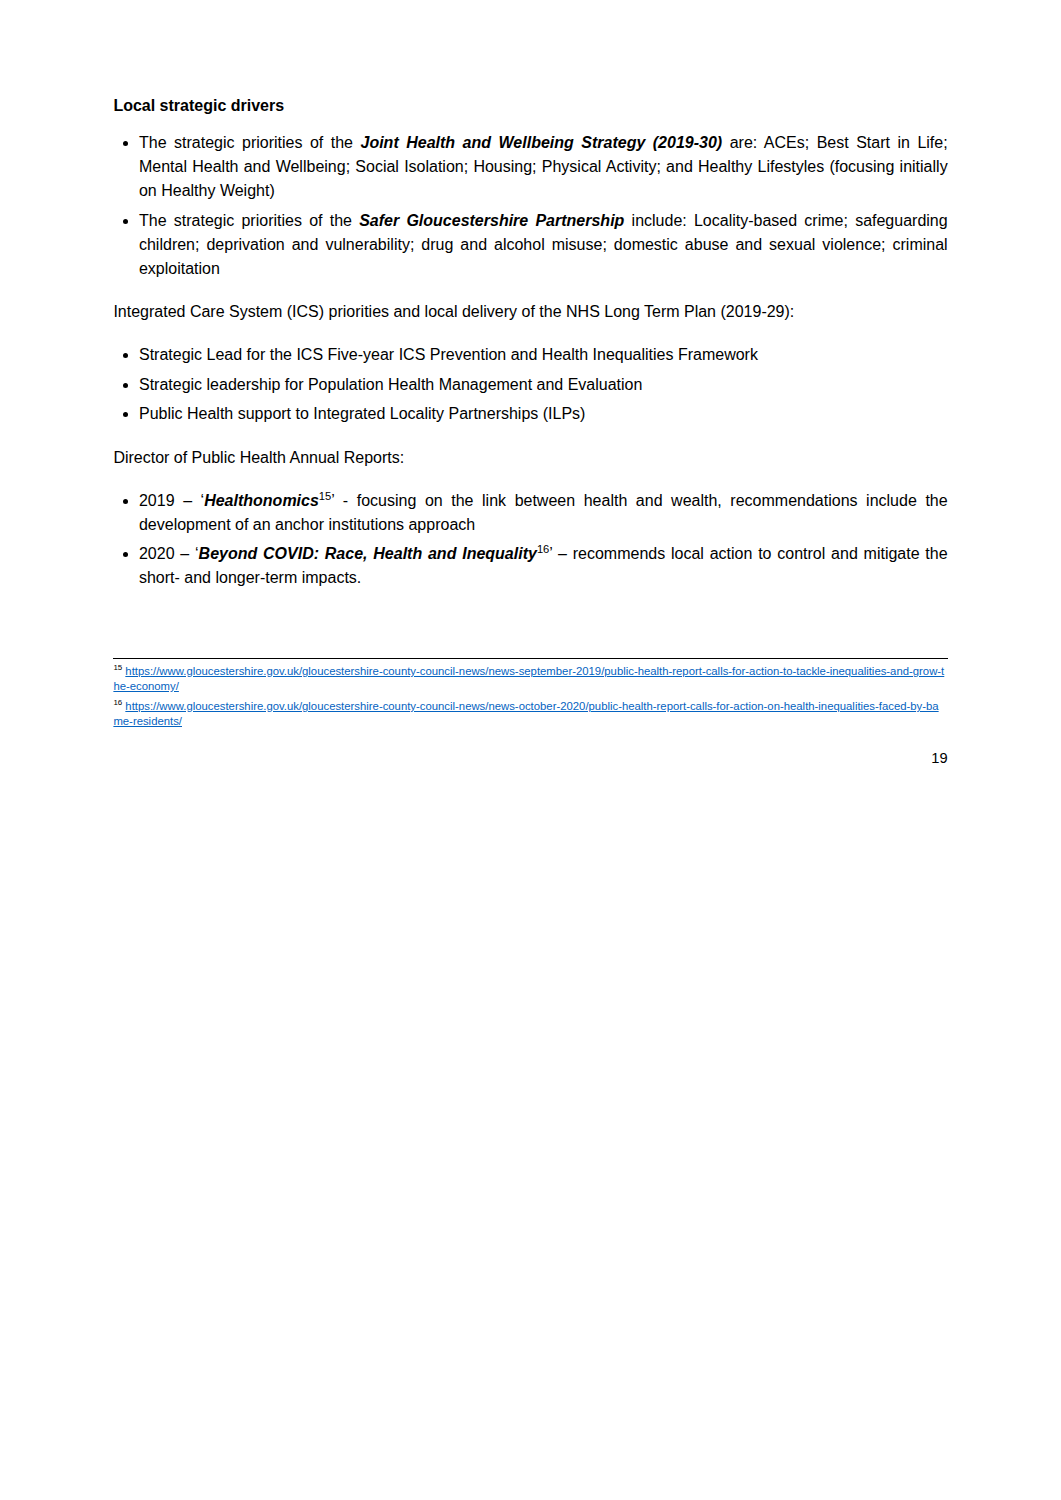Local strategic drivers
The strategic priorities of the Joint Health and Wellbeing Strategy (2019-30) are: ACEs; Best Start in Life; Mental Health and Wellbeing; Social Isolation; Housing; Physical Activity; and Healthy Lifestyles (focusing initially on Healthy Weight)
The strategic priorities of the Safer Gloucestershire Partnership include: Locality-based crime; safeguarding children; deprivation and vulnerability; drug and alcohol misuse; domestic abuse and sexual violence; criminal exploitation
Integrated Care System (ICS) priorities and local delivery of the NHS Long Term Plan (2019-29):
Strategic Lead for the ICS Five-year ICS Prevention and Health Inequalities Framework
Strategic leadership for Population Health Management and Evaluation
Public Health support to Integrated Locality Partnerships (ILPs)
Director of Public Health Annual Reports:
2019 – ‘Healthonomics15’ - focusing on the link between health and wealth, recommendations include the development of an anchor institutions approach
2020 – ‘Beyond COVID: Race, Health and Inequality16’ – recommends local action to control and mitigate the short- and longer-term impacts.
15 https://www.gloucestershire.gov.uk/gloucestershire-county-council-news/news-september-2019/public-health-report-calls-for-action-to-tackle-inequalities-and-grow-the-economy/
16 https://www.gloucestershire.gov.uk/gloucestershire-county-council-news/news-october-2020/public-health-report-calls-for-action-on-health-inequalities-faced-by-bame-residents/
19